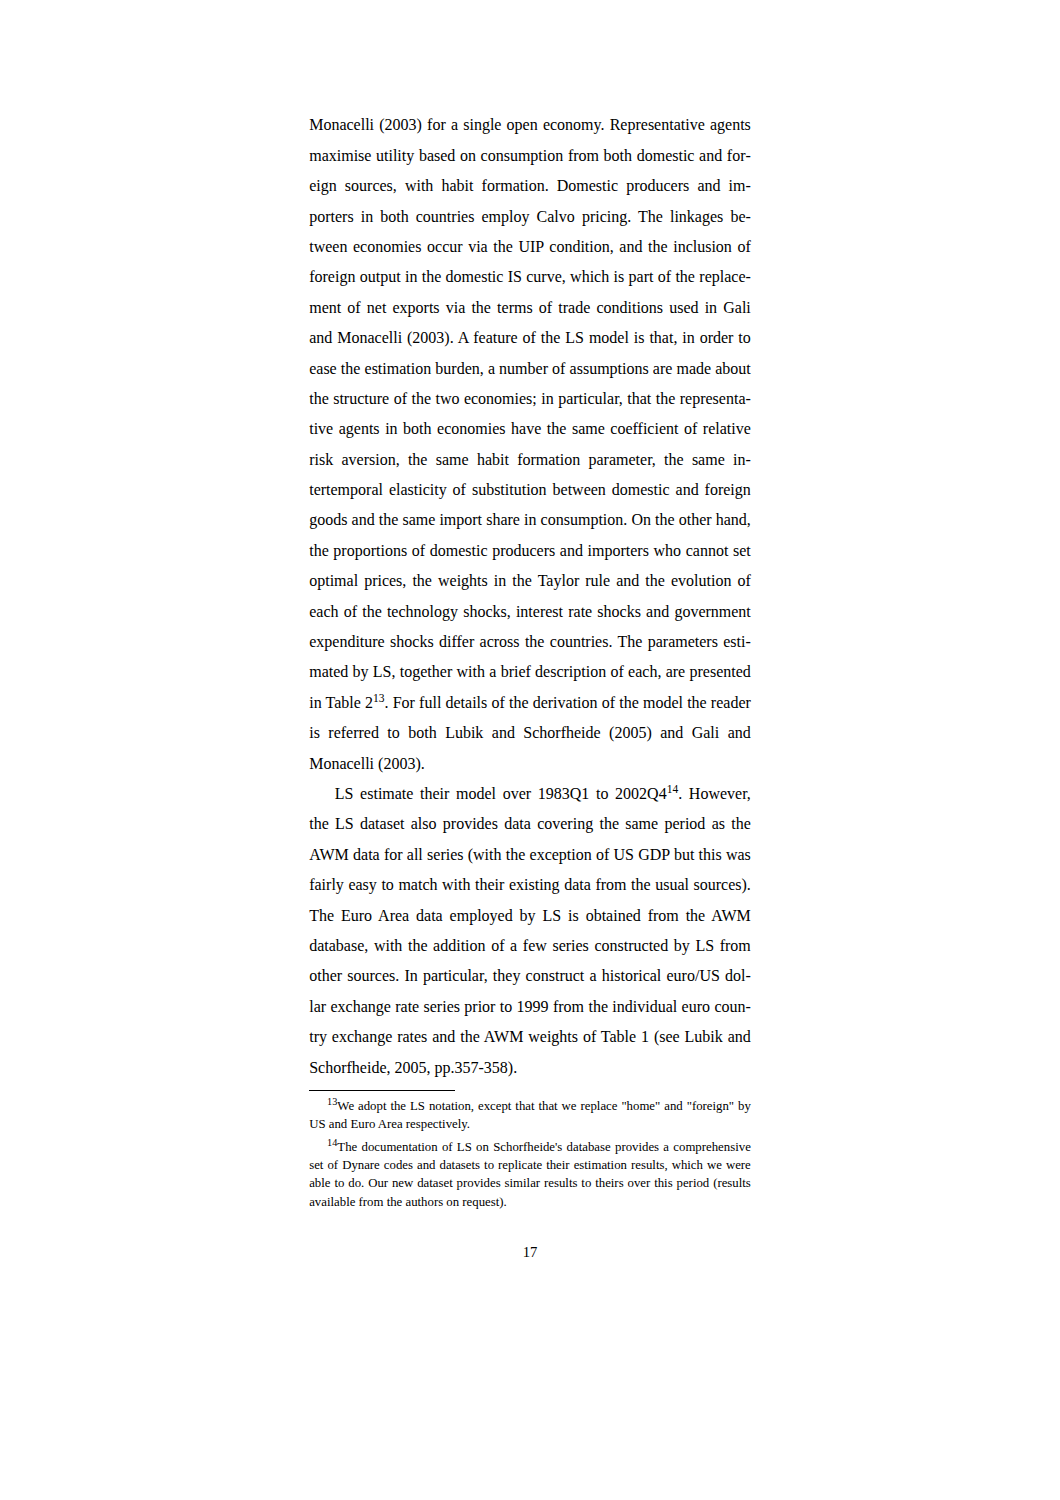Monacelli (2003) for a single open economy. Representative agents maximise utility based on consumption from both domestic and foreign sources, with habit formation. Domestic producers and importers in both countries employ Calvo pricing. The linkages between economies occur via the UIP condition, and the inclusion of foreign output in the domestic IS curve, which is part of the replacement of net exports via the terms of trade conditions used in Gali and Monacelli (2003). A feature of the LS model is that, in order to ease the estimation burden, a number of assumptions are made about the structure of the two economies; in particular, that the representative agents in both economies have the same coefficient of relative risk aversion, the same habit formation parameter, the same intertemporal elasticity of substitution between domestic and foreign goods and the same import share in consumption. On the other hand, the proportions of domestic producers and importers who cannot set optimal prices, the weights in the Taylor rule and the evolution of each of the technology shocks, interest rate shocks and government expenditure shocks differ across the countries. The parameters estimated by LS, together with a brief description of each, are presented in Table 213. For full details of the derivation of the model the reader is referred to both Lubik and Schorfheide (2005) and Gali and Monacelli (2003).
LS estimate their model over 1983Q1 to 2002Q414. However, the LS dataset also provides data covering the same period as the AWM data for all series (with the exception of US GDP but this was fairly easy to match with their existing data from the usual sources). The Euro Area data employed by LS is obtained from the AWM database, with the addition of a few series constructed by LS from other sources. In particular, they construct a historical euro/US dollar exchange rate series prior to 1999 from the individual euro country exchange rates and the AWM weights of Table 1 (see Lubik and Schorfheide, 2005, pp.357-358).
13We adopt the LS notation, except that that we replace "home" and "foreign" by US and Euro Area respectively.
14The documentation of LS on Schorfheide's database provides a comprehensive set of Dynare codes and datasets to replicate their estimation results, which we were able to do. Our new dataset provides similar results to theirs over this period (results available from the authors on request).
17